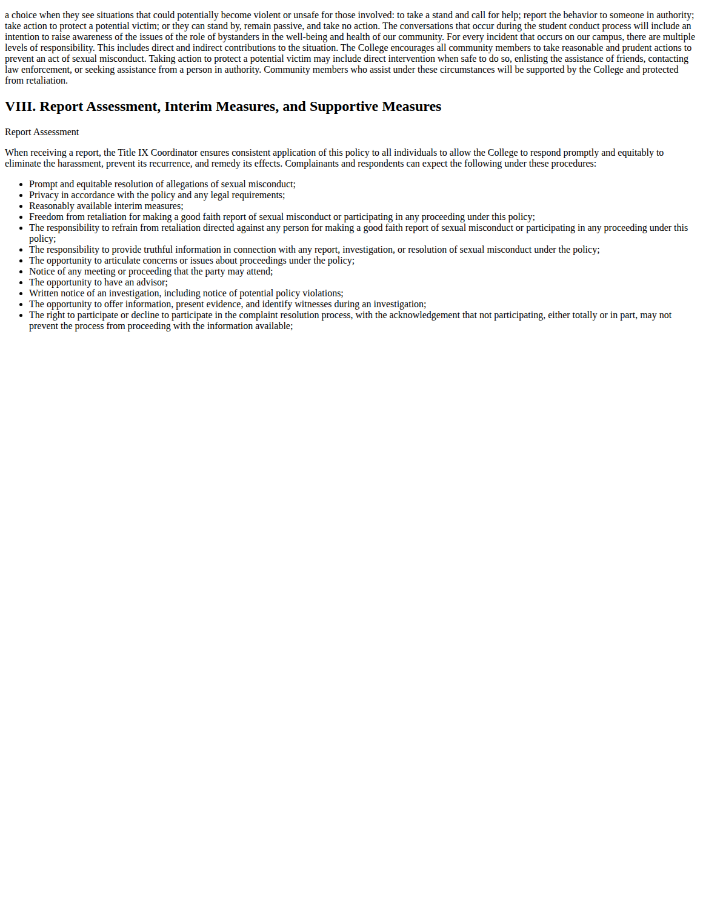a choice when they see situations that could potentially become violent or unsafe for those involved: to take a stand and call for help; report the behavior to someone in authority; take action to protect a potential victim; or they can stand by, remain passive, and take no action. The conversations that occur during the student conduct process will include an intention to raise awareness of the issues of the role of bystanders in the well-being and health of our community. For every incident that occurs on our campus, there are multiple levels of responsibility. This includes direct and indirect contributions to the situation. The College encourages all community members to take reasonable and prudent actions to prevent an act of sexual misconduct. Taking action to protect a potential victim may include direct intervention when safe to do so, enlisting the assistance of friends, contacting law enforcement, or seeking assistance from a person in authority. Community members who assist under these circumstances will be supported by the College and protected from retaliation.
VIII. Report Assessment, Interim Measures, and Supportive Measures
Report Assessment
When receiving a report, the Title IX Coordinator ensures consistent application of this policy to all individuals to allow the College to respond promptly and equitably to eliminate the harassment, prevent its recurrence, and remedy its effects. Complainants and respondents can expect the following under these procedures:
Prompt and equitable resolution of allegations of sexual misconduct;
Privacy in accordance with the policy and any legal requirements;
Reasonably available interim measures;
Freedom from retaliation for making a good faith report of sexual misconduct or participating in any proceeding under this policy;
The responsibility to refrain from retaliation directed against any person for making a good faith report of sexual misconduct or participating in any proceeding under this policy;
The responsibility to provide truthful information in connection with any report, investigation, or resolution of sexual misconduct under the policy;
The opportunity to articulate concerns or issues about proceedings under the policy;
Notice of any meeting or proceeding that the party may attend;
The opportunity to have an advisor;
Written notice of an investigation, including notice of potential policy violations;
The opportunity to offer information, present evidence, and identify witnesses during an investigation;
The right to participate or decline to participate in the complaint resolution process, with the acknowledgement that not participating, either totally or in part, may not prevent the process from proceeding with the information available;